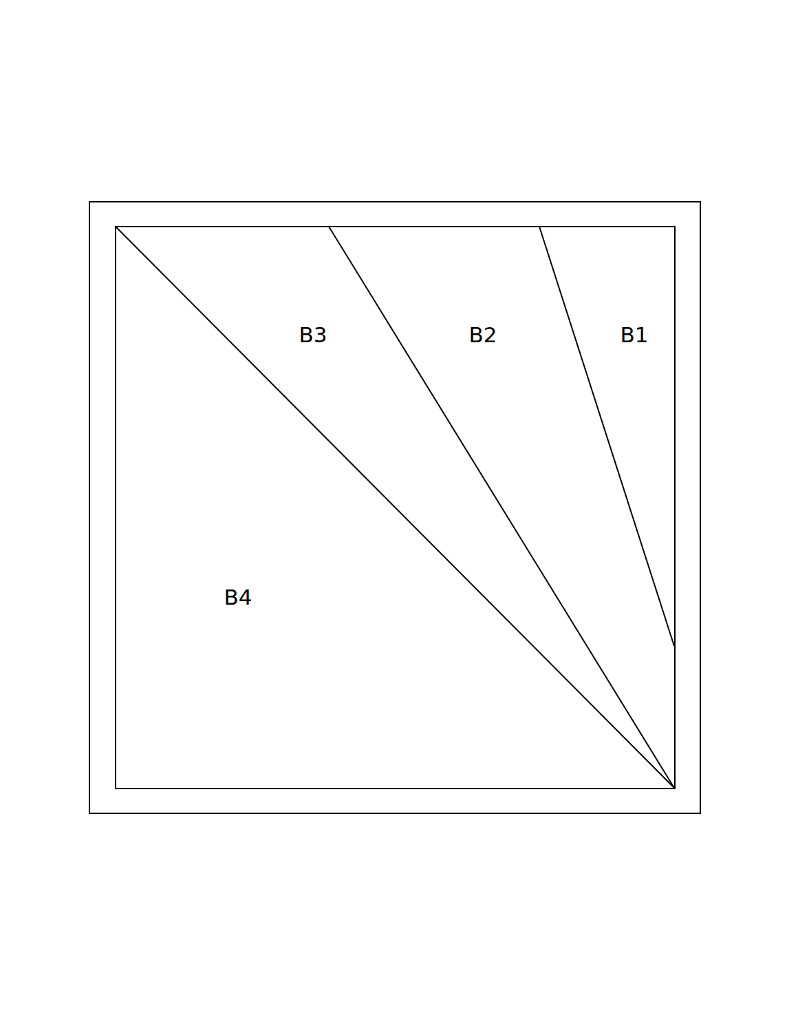B1
B2
B3
B4